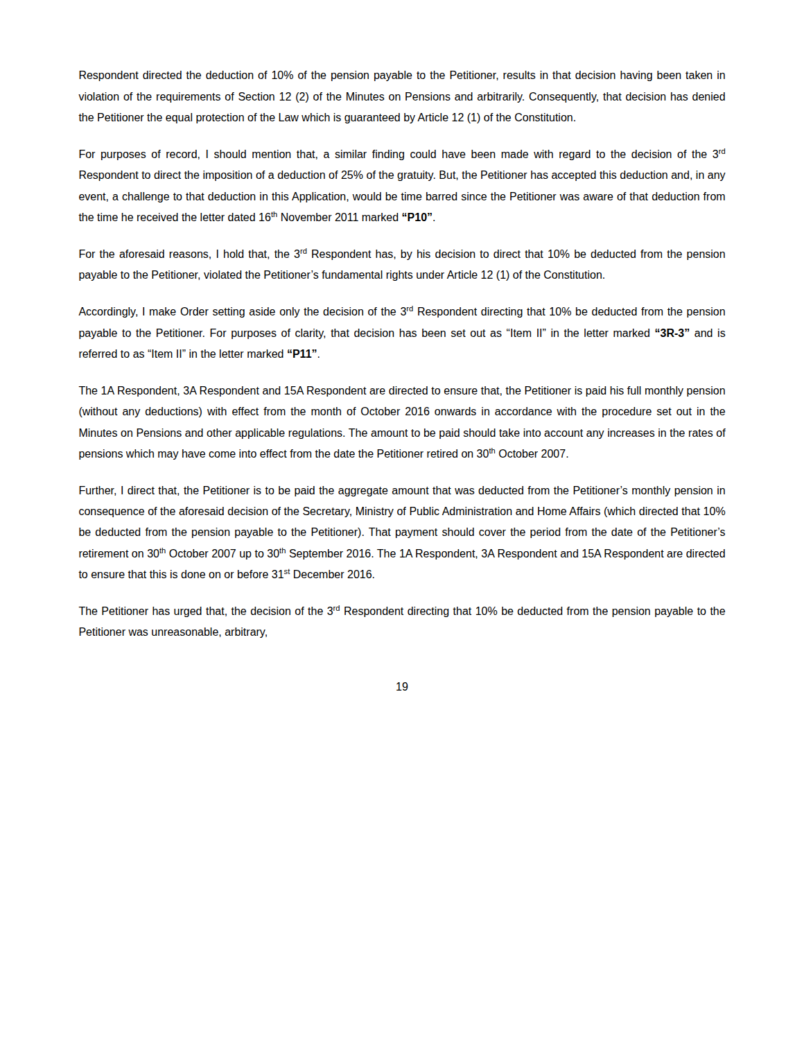Respondent directed the deduction of 10% of the pension payable to the Petitioner, results in that decision having been taken in violation of the requirements of Section 12 (2) of the Minutes on Pensions and arbitrarily. Consequently, that decision has denied the Petitioner the equal protection of the Law which is guaranteed by Article 12 (1) of the Constitution.
For purposes of record, I should mention that, a similar finding could have been made with regard to the decision of the 3rd Respondent to direct the imposition of a deduction of 25% of the gratuity. But, the Petitioner has accepted this deduction and, in any event, a challenge to that deduction in this Application, would be time barred since the Petitioner was aware of that deduction from the time he received the letter dated 16th November 2011 marked “P10”.
For the aforesaid reasons, I hold that, the 3rd Respondent has, by his decision to direct that 10% be deducted from the pension payable to the Petitioner, violated the Petitioner’s fundamental rights under Article 12 (1) of the Constitution.
Accordingly, I make Order setting aside only the decision of the 3rd Respondent directing that 10% be deducted from the pension payable to the Petitioner. For purposes of clarity, that decision has been set out as “Item II” in the letter marked “3R-3” and is referred to as “Item II” in the letter marked “P11”.
The 1A Respondent, 3A Respondent and 15A Respondent are directed to ensure that, the Petitioner is paid his full monthly pension (without any deductions) with effect from the month of October 2016 onwards in accordance with the procedure set out in the Minutes on Pensions and other applicable regulations. The amount to be paid should take into account any increases in the rates of pensions which may have come into effect from the date the Petitioner retired on 30th October 2007.
Further, I direct that, the Petitioner is to be paid the aggregate amount that was deducted from the Petitioner’s monthly pension in consequence of the aforesaid decision of the Secretary, Ministry of Public Administration and Home Affairs (which directed that 10% be deducted from the pension payable to the Petitioner). That payment should cover the period from the date of the Petitioner’s retirement on 30th October 2007 up to 30th September 2016. The 1A Respondent, 3A Respondent and 15A Respondent are directed to ensure that this is done on or before 31st December 2016.
The Petitioner has urged that, the decision of the 3rd Respondent directing that 10% be deducted from the pension payable to the Petitioner was unreasonable, arbitrary,
19